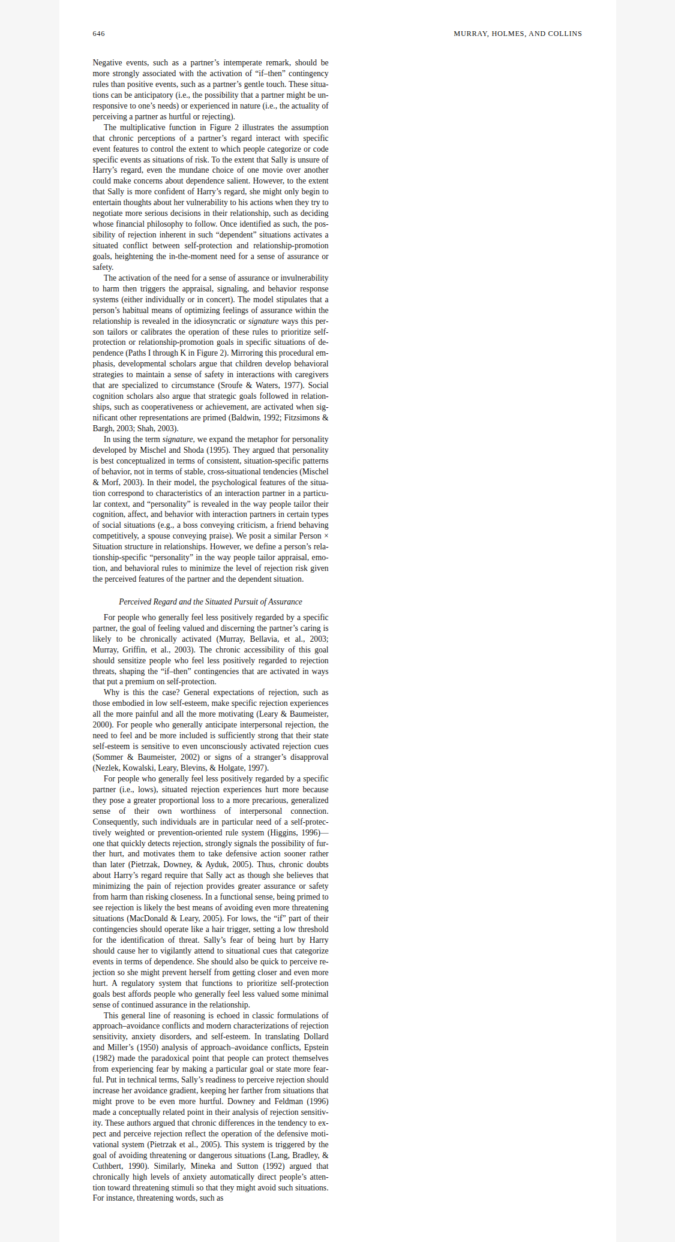646 Murray, Holmes, and Collins
Negative events, such as a partner’s intemperate remark, should be more strongly associated with the activation of “if–then” contingency rules than positive events, such as a partner’s gentle touch. These situations can be anticipatory (i.e., the possibility that a partner might be unresponsive to one’s needs) or experienced in nature (i.e., the actuality of perceiving a partner as hurtful or rejecting).
The multiplicative function in Figure 2 illustrates the assumption that chronic perceptions of a partner’s regard interact with specific event features to control the extent to which people categorize or code specific events as situations of risk. To the extent that Sally is unsure of Harry’s regard, even the mundane choice of one movie over another could make concerns about dependence salient. However, to the extent that Sally is more confident of Harry’s regard, she might only begin to entertain thoughts about her vulnerability to his actions when they try to negotiate more serious decisions in their relationship, such as deciding whose financial philosophy to follow. Once identified as such, the possibility of rejection inherent in such “dependent” situations activates a situated conflict between self-protection and relationship-promotion goals, heightening the in-the-moment need for a sense of assurance or safety.
The activation of the need for a sense of assurance or invulnerability to harm then triggers the appraisal, signaling, and behavior response systems (either individually or in concert). The model stipulates that a person’s habitual means of optimizing feelings of assurance within the relationship is revealed in the idiosyncratic or signature ways this person tailors or calibrates the operation of these rules to prioritize self-protection or relationship-promotion goals in specific situations of dependence (Paths I through K in Figure 2). Mirroring this procedural emphasis, developmental scholars argue that children develop behavioral strategies to maintain a sense of safety in interactions with caregivers that are specialized to circumstance (Sroufe & Waters, 1977). Social cognition scholars also argue that strategic goals followed in relationships, such as cooperativeness or achievement, are activated when significant other representations are primed (Baldwin, 1992; Fitzsimons & Bargh, 2003; Shah, 2003).
In using the term signature, we expand the metaphor for personality developed by Mischel and Shoda (1995). They argued that personality is best conceptualized in terms of consistent, situation-specific patterns of behavior, not in terms of stable, cross-situational tendencies (Mischel & Morf, 2003). In their model, the psychological features of the situation correspond to characteristics of an interaction partner in a particular context, and “personality” is revealed in the way people tailor their cognition, affect, and behavior with interaction partners in certain types of social situations (e.g., a boss conveying criticism, a friend behaving competitively, a spouse conveying praise). We posit a similar Person × Situation structure in relationships. However, we define a person’s relationship-specific “personality” in the way people tailor appraisal, emotion, and behavioral rules to minimize the level of rejection risk given the perceived features of the partner and the dependent situation.
Perceived Regard and the Situated Pursuit of Assurance
For people who generally feel less positively regarded by a specific partner, the goal of feeling valued and discerning the partner’s caring is likely to be chronically activated (Murray, Bellavia, et al., 2003; Murray, Griffin, et al., 2003). The chronic accessibility of this goal should sensitize people who feel less positively regarded to rejection threats, shaping the “if–then” contingencies that are activated in ways that put a premium on self-protection.
Why is this the case? General expectations of rejection, such as those embodied in low self-esteem, make specific rejection experiences all the more painful and all the more motivating (Leary & Baumeister, 2000). For people who generally anticipate interpersonal rejection, the need to feel and be more included is sufficiently strong that their state self-esteem is sensitive to even unconsciously activated rejection cues (Sommer & Baumeister, 2002) or signs of a stranger’s disapproval (Nezlek, Kowalski, Leary, Blevins, & Holgate, 1997).
For people who generally feel less positively regarded by a specific partner (i.e., lows), situated rejection experiences hurt more because they pose a greater proportional loss to a more precarious, generalized sense of their own worthiness of interpersonal connection. Consequently, such individuals are in particular need of a self-protectively weighted or prevention-oriented rule system (Higgins, 1996)—one that quickly detects rejection, strongly signals the possibility of further hurt, and motivates them to take defensive action sooner rather than later (Pietrzak, Downey, & Ayduk, 2005). Thus, chronic doubts about Harry’s regard require that Sally act as though she believes that minimizing the pain of rejection provides greater assurance or safety from harm than risking closeness. In a functional sense, being primed to see rejection is likely the best means of avoiding even more threatening situations (MacDonald & Leary, 2005). For lows, the “if” part of their contingencies should operate like a hair trigger, setting a low threshold for the identification of threat. Sally’s fear of being hurt by Harry should cause her to vigilantly attend to situational cues that categorize events in terms of dependence. She should also be quick to perceive rejection so she might prevent herself from getting closer and even more hurt. A regulatory system that functions to prioritize self-protection goals best affords people who generally feel less valued some minimal sense of continued assurance in the relationship.
This general line of reasoning is echoed in classic formulations of approach–avoidance conflicts and modern characterizations of rejection sensitivity, anxiety disorders, and self-esteem. In translating Dollard and Miller’s (1950) analysis of approach–avoidance conflicts, Epstein (1982) made the paradoxical point that people can protect themselves from experiencing fear by making a particular goal or state more fearful. Put in technical terms, Sally’s readiness to perceive rejection should increase her avoidance gradient, keeping her farther from situations that might prove to be even more hurtful. Downey and Feldman (1996) made a conceptually related point in their analysis of rejection sensitivity. These authors argued that chronic differences in the tendency to expect and perceive rejection reflect the operation of the defensive motivational system (Pietrzak et al., 2005). This system is triggered by the goal of avoiding threatening or dangerous situations (Lang, Bradley, & Cuthbert, 1990). Similarly, Mineka and Sutton (1992) argued that chronically high levels of anxiety automatically direct people’s attention toward threatening stimuli so that they might avoid such situations. For instance, threatening words, such as